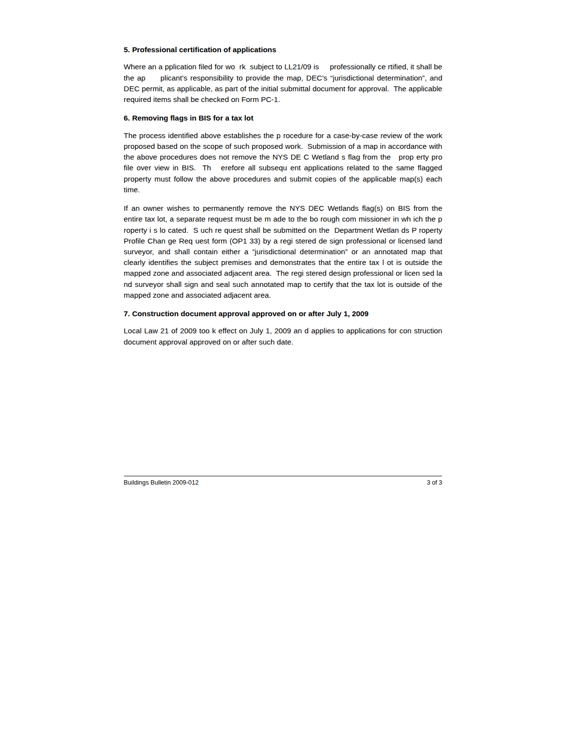5. Professional certification of applications
Where an a pplication filed for wo rk subject to LL21/09 is professionally ce rtified, it shall be the ap plicant’s responsibility to provide the map, DEC’s “jurisdictional determination”, and DEC permit, as applicable, as part of the initial submittal document for approval. The applicable required items shall be checked on Form PC-1.
6. Removing flags in BIS for a tax lot
The process identified above establishes the p rocedure for a case-by-case review of the work proposed based on the scope of such proposed work. Submission of a map in accordance with the above procedures does not remove the NYS DE C Wetland s flag from the prop erty pro file over view in BIS. Th erefore all subsequ ent applications related to the same flagged property must follow the above procedures and submit copies of the applicable map(s) each time.
If an owner wishes to permanently remove the NYS DEC Wetlands flag(s) on BIS from the entire tax lot, a separate request must be m ade to the bo rough com missioner in wh ich the p roperty i s lo cated. S uch re quest shall be submitted on the Department Wetlan ds P roperty Profile Chan ge Req uest form (OP1 33) by a regi stered de sign professional or licensed land surveyor, and shall contain either a “jurisdictional determination” or an annotated map that clearly identifies the subject premises and demonstrates that the entire tax l ot is outside the mapped zone and associated adjacent area. The regi stered design professional or licen sed la nd surveyor shall sign and seal such annotated map to certify that the tax lot is outside of the mapped zone and associated adjacent area.
7. Construction document approval approved on or after July 1, 2009
Local Law 21 of 2009 too k effect on July 1, 2009 an d applies to applications for con struction document approval approved on or after such date.
Buildings Bulletin 2009-012 3 of 3